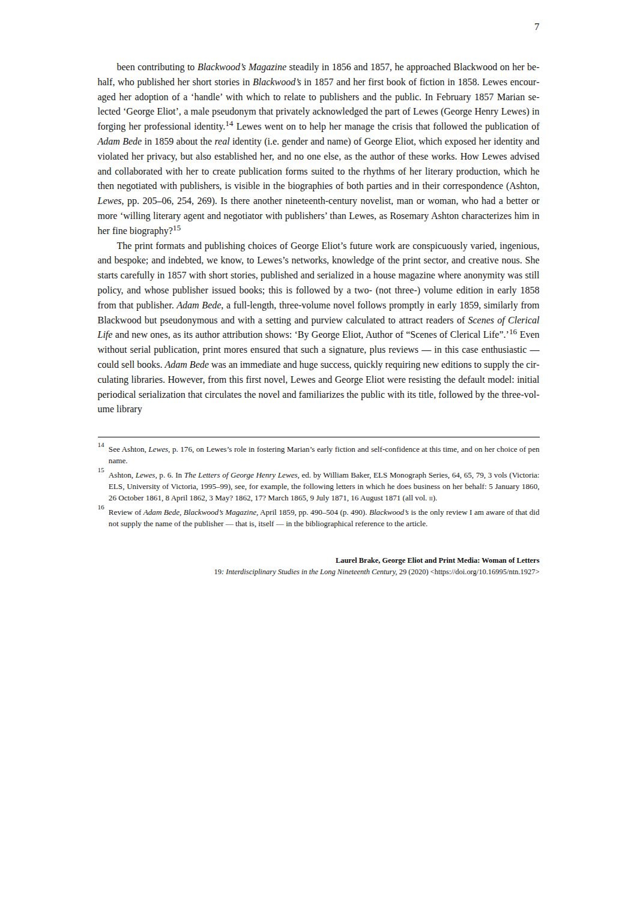7
been contributing to Blackwood’s Magazine steadily in 1856 and 1857, he approached Blackwood on her behalf, who published her short stories in Blackwood’s in 1857 and her first book of fiction in 1858. Lewes encouraged her adoption of a ‘handle’ with which to relate to publishers and the public. In February 1857 Marian selected ‘George Eliot’, a male pseudonym that privately acknowledged the part of Lewes (George Henry Lewes) in forging her professional identity.14 Lewes went on to help her manage the crisis that followed the publication of Adam Bede in 1859 about the real identity (i.e. gender and name) of George Eliot, which exposed her identity and violated her privacy, but also established her, and no one else, as the author of these works. How Lewes advised and collaborated with her to create publication forms suited to the rhythms of her literary production, which he then negotiated with publishers, is visible in the biographies of both parties and in their correspondence (Ashton, Lewes, pp. 205–06, 254, 269). Is there another nineteenth-century novelist, man or woman, who had a better or more ‘willing literary agent and negotiator with publishers’ than Lewes, as Rosemary Ashton characterizes him in her fine biography?15
The print formats and publishing choices of George Eliot’s future work are conspicuously varied, ingenious, and bespoke; and indebted, we know, to Lewes’s networks, knowledge of the print sector, and creative nous. She starts carefully in 1857 with short stories, published and serialized in a house magazine where anonymity was still policy, and whose publisher issued books; this is followed by a two- (not three-) volume edition in early 1858 from that publisher. Adam Bede, a full-length, three-volume novel follows promptly in early 1859, similarly from Blackwood but pseudonymous and with a setting and purview calculated to attract readers of Scenes of Clerical Life and new ones, as its author attribution shows: ‘By George Eliot, Author of “Scenes of Clerical Life”.’16 Even without serial publication, print mores ensured that such a signature, plus reviews — in this case enthusiastic — could sell books. Adam Bede was an immediate and huge success, quickly requiring new editions to supply the circulating libraries. However, from this first novel, Lewes and George Eliot were resisting the default model: initial periodical serialization that circulates the novel and familiarizes the public with its title, followed by the three-volume library
14 See Ashton, Lewes, p. 176, on Lewes’s role in fostering Marian’s early fiction and self-confidence at this time, and on her choice of pen name.
15 Ashton, Lewes, p. 6. In The Letters of George Henry Lewes, ed. by William Baker, ELS Monograph Series, 64, 65, 79, 3 vols (Victoria: ELS, University of Victoria, 1995–99), see, for example, the following letters in which he does business on her behalf: 5 January 1860, 26 October 1861, 8 April 1862, 3 May? 1862, 17? March 1865, 9 July 1871, 16 August 1871 (all vol. ii).
16 Review of Adam Bede, Blackwood’s Magazine, April 1859, pp. 490–504 (p. 490). Blackwood’s is the only review I am aware of that did not supply the name of the publisher — that is, itself — in the bibliographical reference to the article.
Laurel Brake, George Eliot and Print Media: Woman of Letters
19: Interdisciplinary Studies in the Long Nineteenth Century, 29 (2020) <https://doi.org/10.16995/ntn.1927>